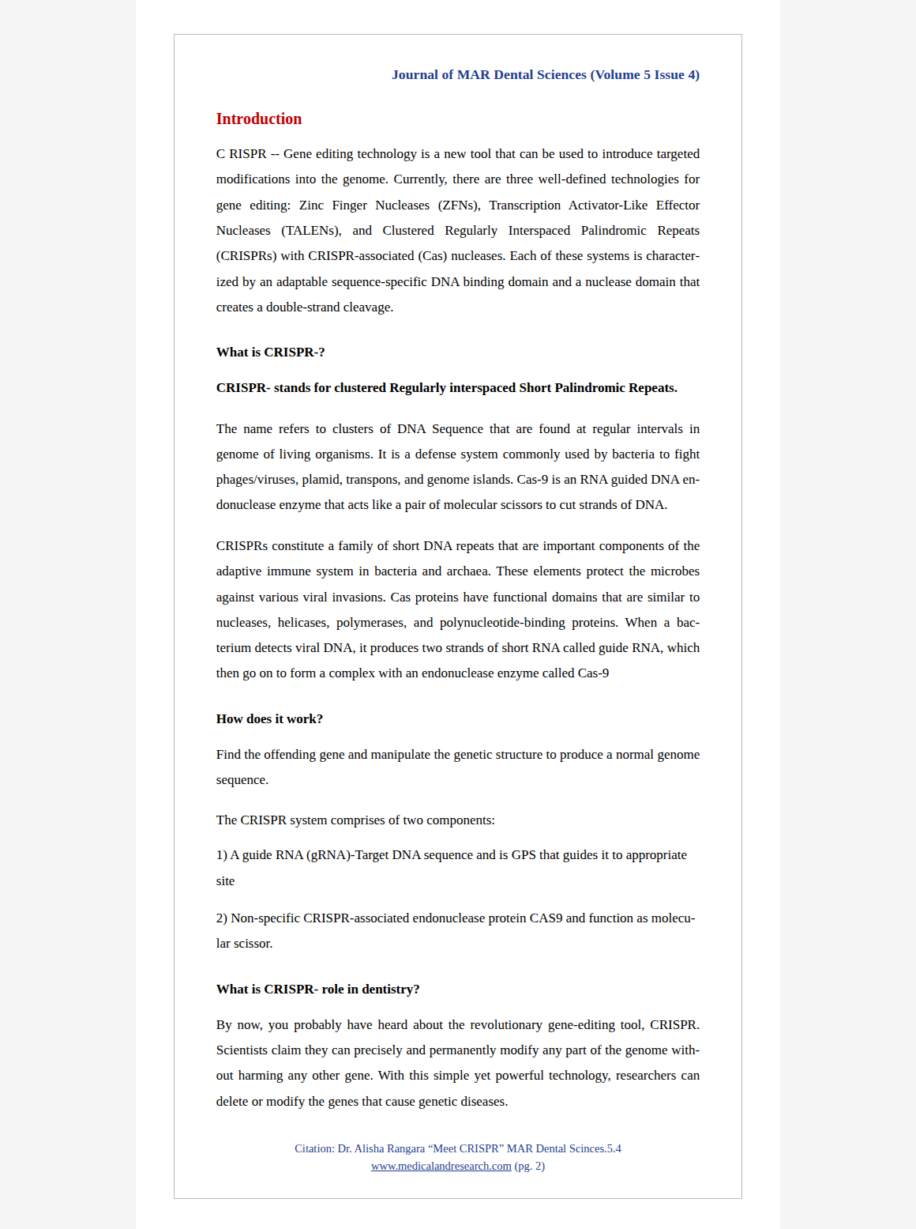Journal of MAR Dental Sciences (Volume 5 Issue 4)
Introduction
C RISPR -- Gene editing technology is a new tool that can be used to introduce targeted modifications into the genome. Currently, there are three well-defined technologies for gene editing: Zinc Finger Nucleases (ZFNs), Transcription Activator-Like Effector Nucleases (TALENs), and Clustered Regularly Interspaced Palindromic Repeats (CRISPRs) with CRISPR-associated (Cas) nucleases. Each of these systems is characterized by an adaptable sequence-specific DNA binding domain and a nuclease domain that creates a double-strand cleavage.
What is CRISPR-?
CRISPR- stands for clustered Regularly interspaced Short Palindromic Repeats.
The name refers to clusters of DNA Sequence that are found at regular intervals in genome of living organisms. It is a defense system commonly used by bacteria to fight phages/viruses, plamid, transpons, and genome islands. Cas-9 is an RNA guided DNA endonuclease enzyme that acts like a pair of molecular scissors to cut strands of DNA.
CRISPRs constitute a family of short DNA repeats that are important components of the adaptive immune system in bacteria and archaea. These elements protect the microbes against various viral invasions. Cas proteins have functional domains that are similar to nucleases, helicases, polymerases, and polynucleotide-binding proteins. When a bacterium detects viral DNA, it produces two strands of short RNA called guide RNA, which then go on to form a complex with an endonuclease enzyme called Cas-9
How does it work?
Find the offending gene and manipulate the genetic structure to produce a normal genome sequence.
The CRISPR system comprises of two components:
1) A guide RNA (gRNA)-Target DNA sequence and is GPS that guides it to appropriate site
2) Non-specific CRISPR-associated endonuclease protein CAS9 and function as molecular scissor.
What is CRISPR- role in dentistry?
By now, you probably have heard about the revolutionary gene-editing tool, CRISPR. Scientists claim they can precisely and permanently modify any part of the genome without harming any other gene. With this simple yet powerful technology, researchers can delete or modify the genes that cause genetic diseases.
Citation: Dr. Alisha Rangara “Meet CRISPR” MAR Dental Scinces.5.4
www.medicalandresearch.com (pg. 2)